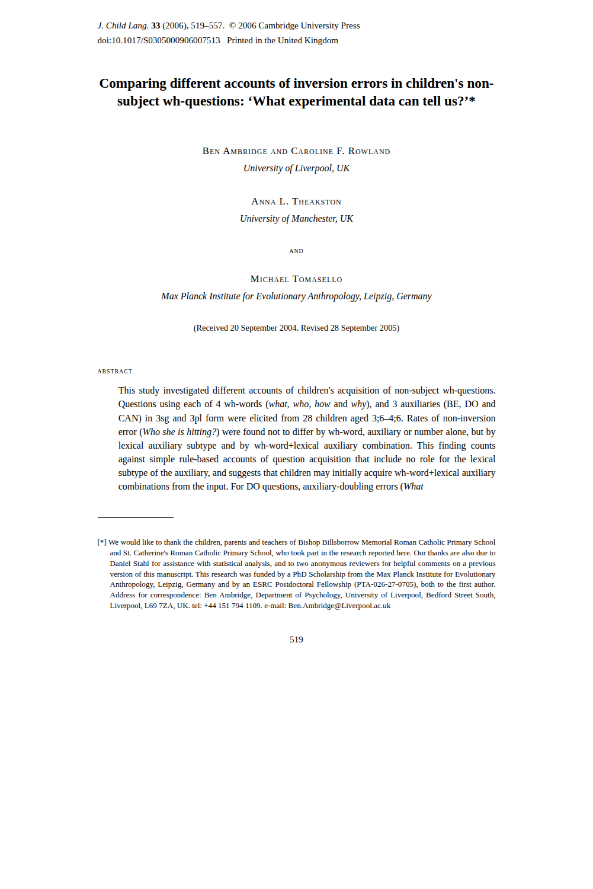J. Child Lang. 33 (2006), 519–557. © 2006 Cambridge University Press
doi:10.1017/S0305000906007513 Printed in the United Kingdom
Comparing different accounts of inversion errors in children's non-subject wh-questions: ‘What experimental data can tell us?’*
Ben Ambridge and Caroline F. Rowland
University of Liverpool, UK
Anna L. Theakston
University of Manchester, UK
and
Michael Tomasello
Max Planck Institute for Evolutionary Anthropology, Leipzig, Germany
(Received 20 September 2004. Revised 28 September 2005)
abstract
This study investigated different accounts of children's acquisition of non-subject wh-questions. Questions using each of 4 wh-words (what, who, how and why), and 3 auxiliaries (BE, DO and CAN) in 3sg and 3pl form were elicited from 28 children aged 3;6–4;6. Rates of non-inversion error (Who she is hitting?) were found not to differ by wh-word, auxiliary or number alone, but by lexical auxiliary subtype and by wh-word+lexical auxiliary combination. This finding counts against simple rule-based accounts of question acquisition that include no role for the lexical subtype of the auxiliary, and suggests that children may initially acquire wh-word+lexical auxiliary combinations from the input. For DO questions, auxiliary-doubling errors (What
[*] We would like to thank the children, parents and teachers of Bishop Billsborrow Memorial Roman Catholic Primary School and St. Catherine's Roman Catholic Primary School, who took part in the research reported here. Our thanks are also due to Daniel Stahl for assistance with statistical analysis, and to two anonymous reviewers for helpful comments on a previous version of this manuscript. This research was funded by a PhD Scholarship from the Max Planck Institute for Evolutionary Anthropology, Leipzig, Germany and by an ESRC Postdoctoral Fellowship (PTA-026-27-0705), both to the first author. Address for correspondence: Ben Ambridge, Department of Psychology, University of Liverpool, Bedford Street South, Liverpool, L69 7ZA, UK. tel: +44 151 794 1109. e-mail: Ben.Ambridge@Liverpool.ac.uk
519